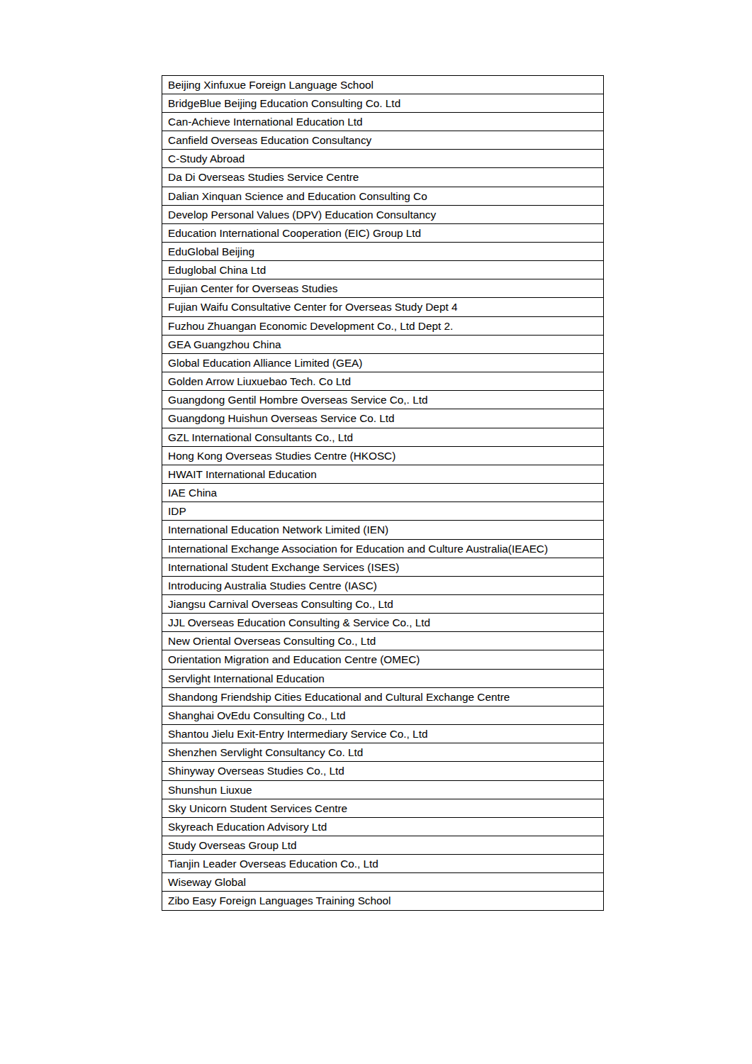| Beijing Xinfuxue Foreign Language School |
| BridgeBlue Beijing Education Consulting Co. Ltd |
| Can-Achieve International Education Ltd |
| Canfield Overseas Education Consultancy |
| C-Study Abroad |
| Da Di Overseas Studies Service Centre |
| Dalian Xinquan Science and Education Consulting Co |
| Develop Personal Values (DPV) Education Consultancy |
| Education International Cooperation (EIC) Group Ltd |
| EduGlobal Beijing |
| Eduglobal China Ltd |
| Fujian Center for Overseas Studies |
| Fujian Waifu Consultative Center for Overseas Study Dept 4 |
| Fuzhou Zhuangan Economic Development Co., Ltd Dept 2. |
| GEA Guangzhou China |
| Global Education Alliance Limited (GEA) |
| Golden Arrow Liuxuebao Tech. Co Ltd |
| Guangdong Gentil Hombre Overseas Service Co,. Ltd |
| Guangdong Huishun Overseas Service Co. Ltd |
| GZL International Consultants Co., Ltd |
| Hong Kong Overseas Studies Centre (HKOSC) |
| HWAIT International Education |
| IAE China |
| IDP |
| International Education Network Limited (IEN) |
| International Exchange Association for Education and Culture Australia(IEAEC) |
| International Student Exchange Services (ISES) |
| Introducing Australia Studies Centre (IASC) |
| Jiangsu Carnival Overseas Consulting Co., Ltd |
| JJL Overseas Education Consulting & Service Co., Ltd |
| New Oriental Overseas Consulting Co., Ltd |
| Orientation Migration and Education Centre (OMEC) |
| Servlight International Education |
| Shandong Friendship Cities Educational and Cultural Exchange Centre |
| Shanghai OvEdu Consulting Co., Ltd |
| Shantou Jielu Exit-Entry Intermediary Service Co., Ltd |
| Shenzhen Servlight Consultancy Co. Ltd |
| Shinyway Overseas Studies Co., Ltd |
| Shunshun Liuxue |
| Sky Unicorn Student Services Centre |
| Skyreach Education Advisory Ltd |
| Study Overseas Group Ltd |
| Tianjin Leader Overseas Education Co., Ltd |
| Wiseway Global |
| Zibo Easy Foreign Languages Training School |